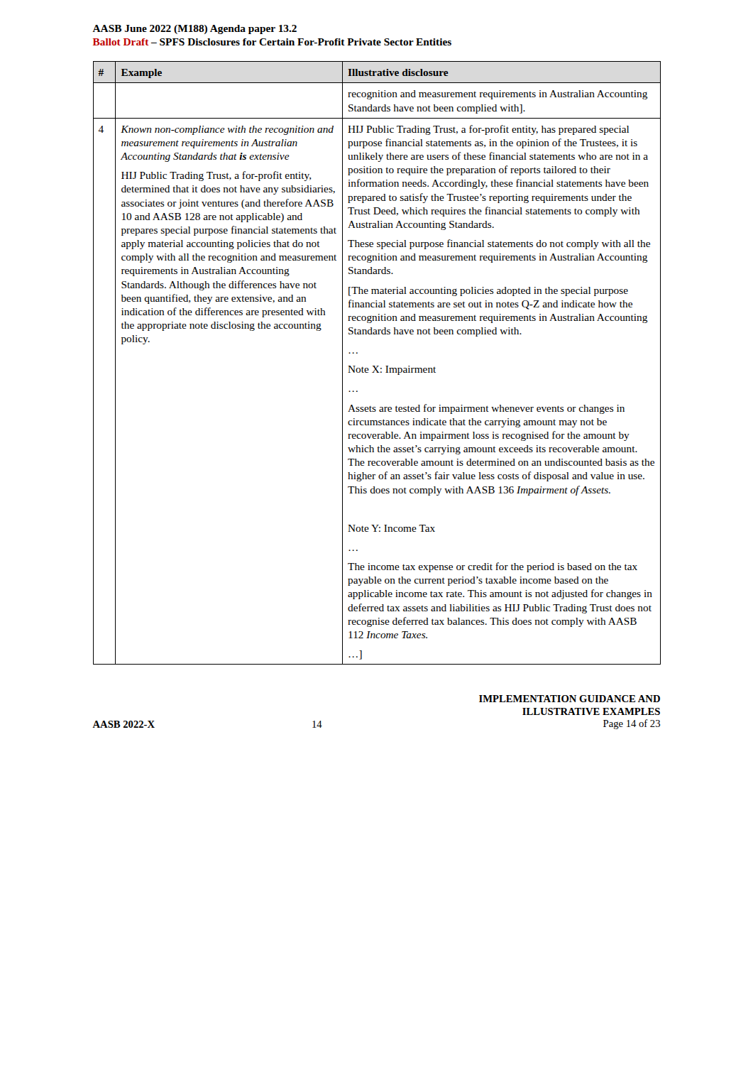AASB June 2022 (M188) Agenda paper 13.2
Ballot Draft – SPFS Disclosures for Certain For-Profit Private Sector Entities
| # | Example | Illustrative disclosure |
| --- | --- | --- |
| | | recognition and measurement requirements in Australian Accounting Standards have not been complied with]. |
| 4 | Known non-compliance with the recognition and measurement requirements in Australian Accounting Standards that is extensive HIJ Public Trading Trust, a for-profit entity, determined that it does not have any subsidiaries, associates or joint ventures (and therefore AASB 10 and AASB 128 are not applicable) and prepares special purpose financial statements that apply material accounting policies that do not comply with all the recognition and measurement requirements in Australian Accounting Standards. Although the differences have not been quantified, they are extensive, and an indication of the differences are presented with the appropriate note disclosing the accounting policy. | HIJ Public Trading Trust, a for-profit entity, has prepared special purpose financial statements as, in the opinion of the Trustees, it is unlikely there are users of these financial statements who are not in a position to require the preparation of reports tailored to their information needs. Accordingly, these financial statements have been prepared to satisfy the Trustee’s reporting requirements under the Trust Deed, which requires the financial statements to comply with Australian Accounting Standards. These special purpose financial statements do not comply with all the recognition and measurement requirements in Australian Accounting Standards. [The material accounting policies adopted in the special purpose financial statements are set out in notes Q-Z and indicate how the recognition and measurement requirements in Australian Accounting Standards have not been complied with. … Note X: Impairment … Assets are tested for impairment whenever events or changes in circumstances indicate that the carrying amount may not be recoverable. An impairment loss is recognised for the amount by which the asset’s carrying amount exceeds its recoverable amount. The recoverable amount is determined on an undiscounted basis as the higher of an asset’s fair value less costs of disposal and value in use. This does not comply with AASB 136 Impairment of Assets. Note Y: Income Tax … The income tax expense or credit for the period is based on the tax payable on the current period’s taxable income based on the applicable income tax rate. This amount is not adjusted for changes in deferred tax assets and liabilities as HIJ Public Trading Trust does not recognise deferred tax balances. This does not comply with AASB 112 Income Taxes. …] |
AASB 2022-X
14
IMPLEMENTATION GUIDANCE AND
ILLUSTRATIVE EXAMPLES
Page 14 of 23